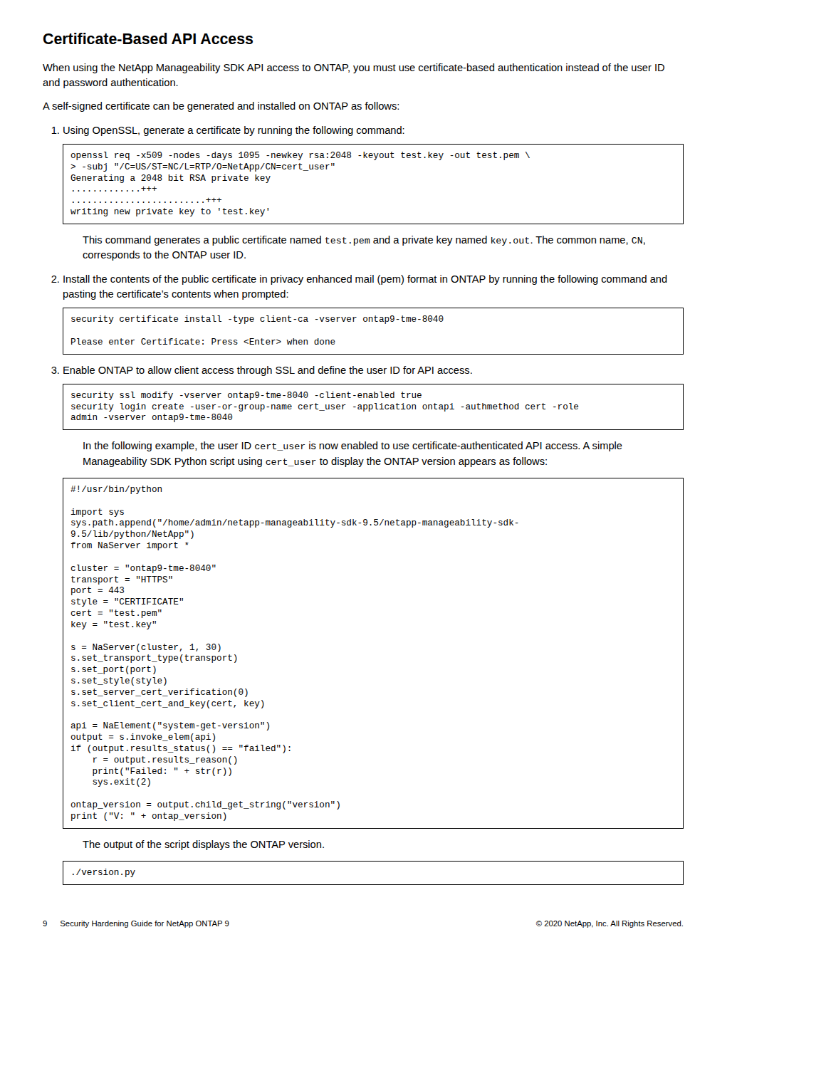Certificate-Based API Access
When using the NetApp Manageability SDK API access to ONTAP, you must use certificate-based authentication instead of the user ID and password authentication.
A self-signed certificate can be generated and installed on ONTAP as follows:
Using OpenSSL, generate a certificate by running the following command:
openssl req -x509 -nodes -days 1095 -newkey rsa:2048 -keyout test.key -out test.pem \
> -subj "/C=US/ST=NC/L=RTP/O=NetApp/CN=cert_user"
Generating a 2048 bit RSA private key
.............+++
.........................+++
writing new private key to 'test.key'
This command generates a public certificate named test.pem and a private key named key.out. The common name, CN, corresponds to the ONTAP user ID.
Install the contents of the public certificate in privacy enhanced mail (pem) format in ONTAP by running the following command and pasting the certificate’s contents when prompted:
security certificate install -type client-ca -vserver ontap9-tme-8040

Please enter Certificate: Press <Enter> when done
Enable ONTAP to allow client access through SSL and define the user ID for API access.
security ssl modify -vserver ontap9-tme-8040 -client-enabled true
security login create -user-or-group-name cert_user -application ontapi -authmethod cert -role
admin -vserver ontap9-tme-8040
In the following example, the user ID cert_user is now enabled to use certificate-authenticated API access. A simple Manageability SDK Python script using cert_user to display the ONTAP version appears as follows:
#!/usr/bin/python

import sys
sys.path.append("/home/admin/netapp-manageability-sdk-9.5/netapp-manageability-sdk-
9.5/lib/python/NetApp")
from NaServer import *

cluster = "ontap9-tme-8040"
transport = "HTTPS"
port = 443
style = "CERTIFICATE"
cert = "test.pem"
key = "test.key"

s = NaServer(cluster, 1, 30)
s.set_transport_type(transport)
s.set_port(port)
s.set_style(style)
s.set_server_cert_verification(0)
s.set_client_cert_and_key(cert, key)

api = NaElement("system-get-version")
output = s.invoke_elem(api)
if (output.results_status() == "failed"):
    r = output.results_reason()
    print("Failed: " + str(r))
    sys.exit(2)

ontap_version = output.child_get_string("version")
print ("V: " + ontap_version)
The output of the script displays the ONTAP version.
./version.py
9 Security Hardening Guide for NetApp ONTAP 9
© 2020 NetApp, Inc. All Rights Reserved.